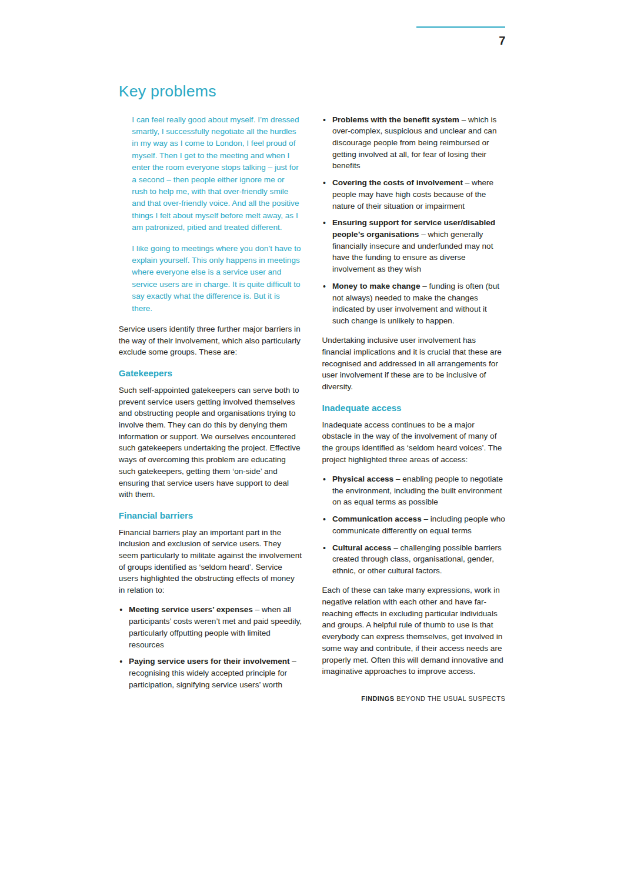7
Key problems
I can feel really good about myself. I’m dressed smartly, I successfully negotiate all the hurdles in my way as I come to London, I feel proud of myself. Then I get to the meeting and when I enter the room everyone stops talking – just for a second – then people either ignore me or rush to help me, with that over-friendly smile and that over-friendly voice. And all the positive things I felt about myself before melt away, as I am patronized, pitied and treated different.
I like going to meetings where you don’t have to explain yourself. This only happens in meetings where everyone else is a service user and service users are in charge. It is quite difficult to say exactly what the difference is. But it is there.
Service users identify three further major barriers in the way of their involvement, which also particularly exclude some groups. These are:
Gatekeepers
Such self-appointed gatekeepers can serve both to prevent service users getting involved themselves and obstructing people and organisations trying to involve them. They can do this by denying them information or support. We ourselves encountered such gatekeepers undertaking the project. Effective ways of overcoming this problem are educating such gatekeepers, getting them ‘on-side’ and ensuring that service users have support to deal with them.
Financial barriers
Financial barriers play an important part in the inclusion and exclusion of service users. They seem particularly to militate against the involvement of groups identified as ‘seldom heard’. Service users highlighted the obstructing effects of money in relation to:
Meeting service users’ expenses – when all participants’ costs weren’t met and paid speedily, particularly offputting people with limited resources
Paying service users for their involvement – recognising this widely accepted principle for participation, signifying service users’ worth
Problems with the benefit system – which is over-complex, suspicious and unclear and can discourage people from being reimbursed or getting involved at all, for fear of losing their benefits
Covering the costs of involvement – where people may have high costs because of the nature of their situation or impairment
Ensuring support for service user/disabled people’s organisations – which generally financially insecure and underfunded may not have the funding to ensure as diverse involvement as they wish
Money to make change – funding is often (but not always) needed to make the changes indicated by user involvement and without it such change is unlikely to happen.
Undertaking inclusive user involvement has financial implications and it is crucial that these are recognised and addressed in all arrangements for user involvement if these are to be inclusive of diversity.
Inadequate access
Inadequate access continues to be a major obstacle in the way of the involvement of many of the groups identified as ‘seldom heard voices’. The project highlighted three areas of access:
Physical access – enabling people to negotiate the environment, including the built environment on as equal terms as possible
Communication access – including people who communicate differently on equal terms
Cultural access – challenging possible barriers created through class, organisational, gender, ethnic, or other cultural factors.
Each of these can take many expressions, work in negative relation with each other and have far-reaching effects in excluding particular individuals and groups. A helpful rule of thumb to use is that everybody can express themselves, get involved in some way and contribute, if their access needs are properly met. Often this will demand innovative and imaginative approaches to improve access.
FINDINGS BEYOND THE USUAL SUSPECTS